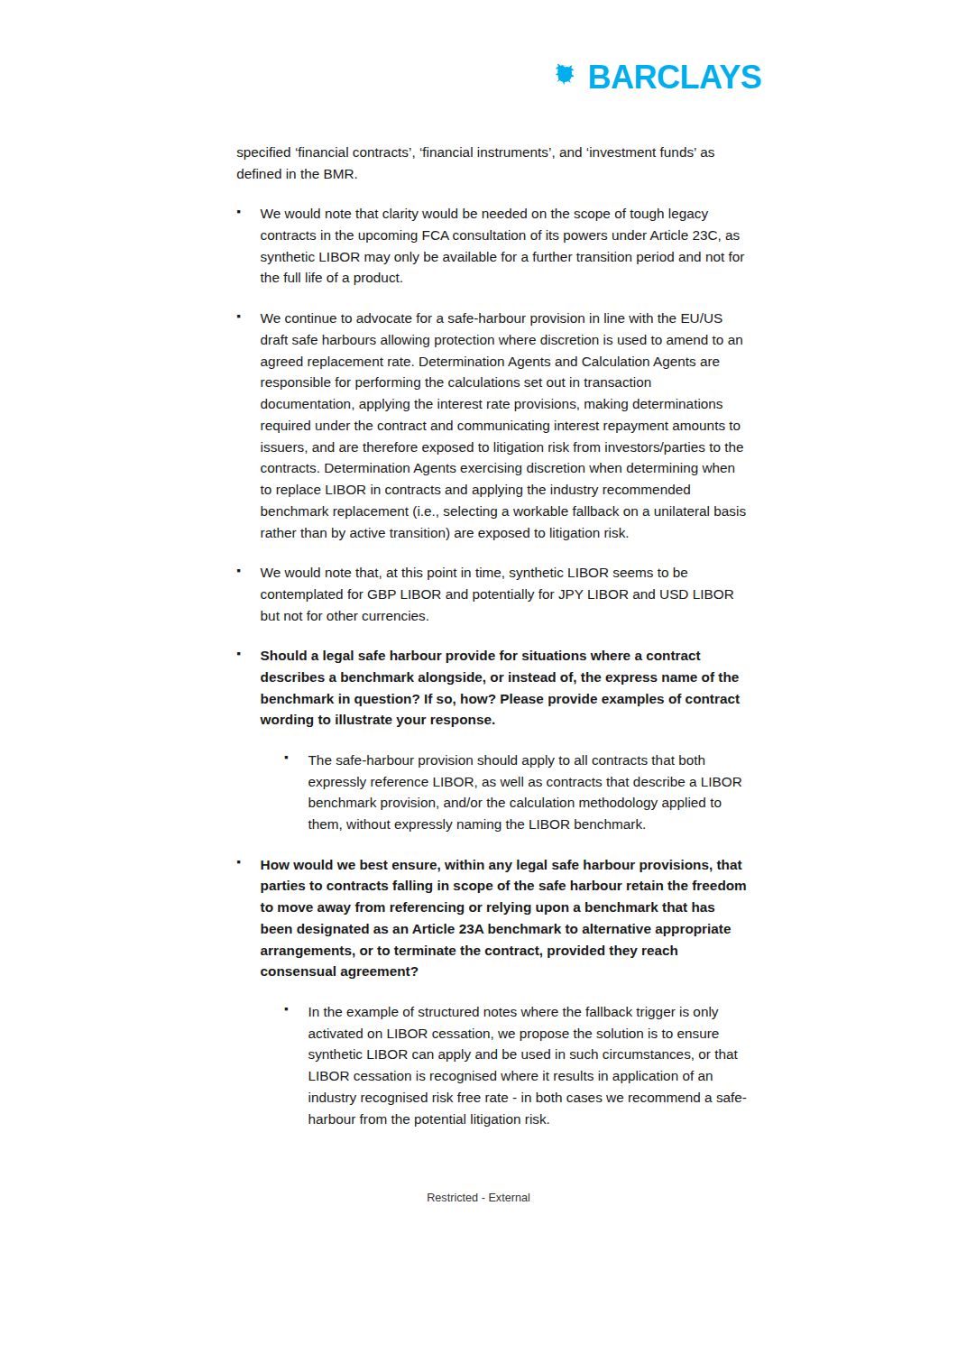BARCLAYS
specified ‘financial contracts’, ‘financial instruments’, and ‘investment funds’ as defined in the BMR.
We would note that clarity would be needed on the scope of tough legacy contracts in the upcoming FCA consultation of its powers under Article 23C, as synthetic LIBOR may only be available for a further transition period and not for the full life of a product.
We continue to advocate for a safe-harbour provision in line with the EU/US draft safe harbours allowing protection where discretion is used to amend to an agreed replacement rate. Determination Agents and Calculation Agents are responsible for performing the calculations set out in transaction documentation, applying the interest rate provisions, making determinations required under the contract and communicating interest repayment amounts to issuers, and are therefore exposed to litigation risk from investors/parties to the contracts. Determination Agents exercising discretion when determining when to replace LIBOR in contracts and applying the industry recommended benchmark replacement (i.e., selecting a workable fallback on a unilateral basis rather than by active transition) are exposed to litigation risk.
We would note that, at this point in time, synthetic LIBOR seems to be contemplated for GBP LIBOR and potentially for JPY LIBOR and USD LIBOR but not for other currencies.
Should a legal safe harbour provide for situations where a contract describes a benchmark alongside, or instead of, the express name of the benchmark in question? If so, how? Please provide examples of contract wording to illustrate your response.
The safe-harbour provision should apply to all contracts that both expressly reference LIBOR, as well as contracts that describe a LIBOR benchmark provision, and/or the calculation methodology applied to them, without expressly naming the LIBOR benchmark.
How would we best ensure, within any legal safe harbour provisions, that parties to contracts falling in scope of the safe harbour retain the freedom to move away from referencing or relying upon a benchmark that has been designated as an Article 23A benchmark to alternative appropriate arrangements, or to terminate the contract, provided they reach consensual agreement?
In the example of structured notes where the fallback trigger is only activated on LIBOR cessation, we propose the solution is to ensure synthetic LIBOR can apply and be used in such circumstances, or that LIBOR cessation is recognised where it results in application of an industry recognised risk free rate - in both cases we recommend a safe-harbour from the potential litigation risk.
Restricted - External